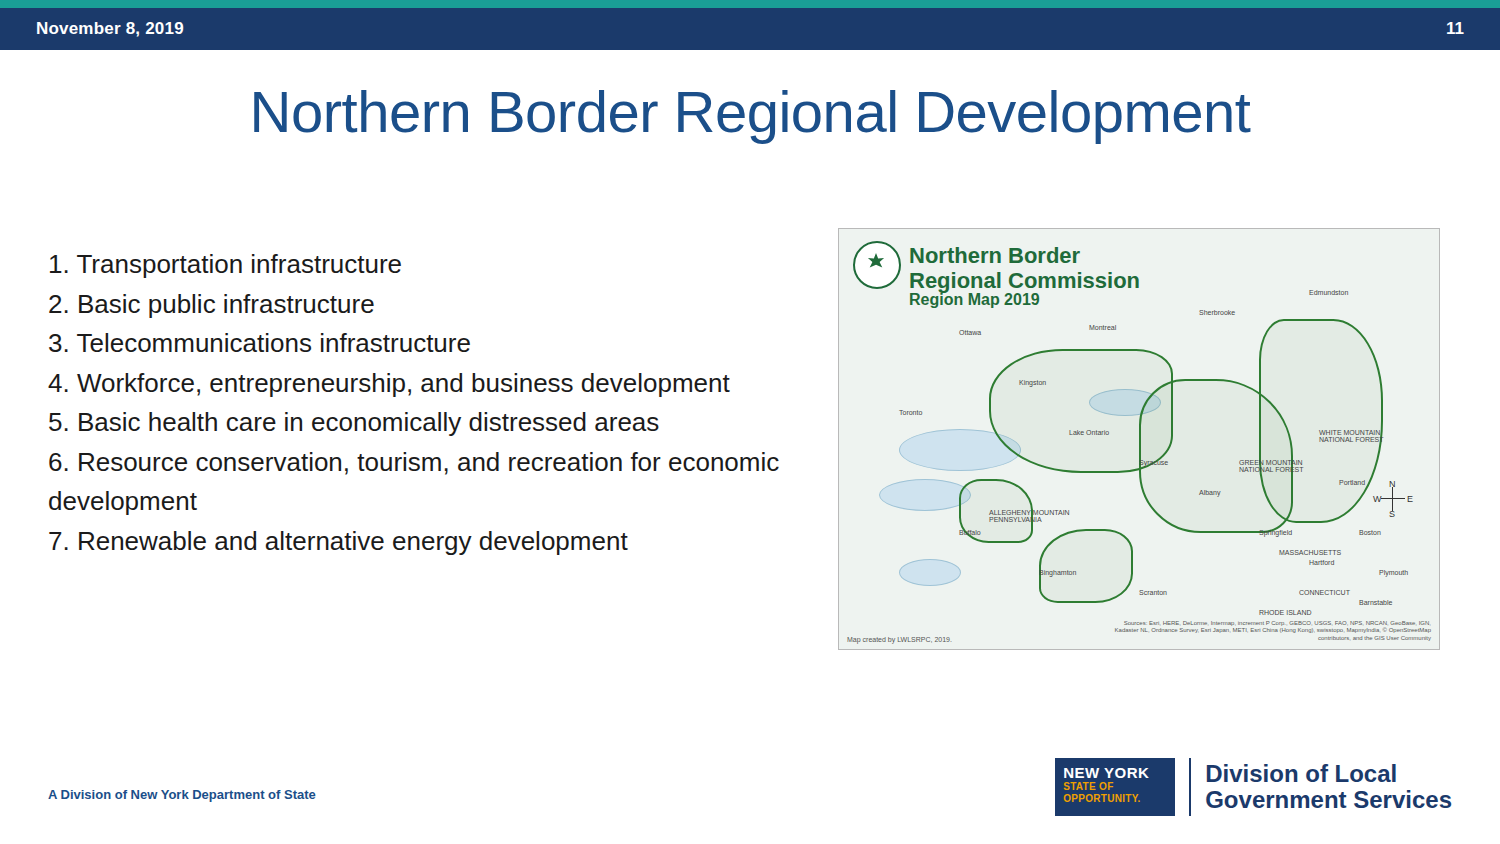November 8, 2019 11
Northern Border Regional Development
1. Transportation infrastructure
2. Basic public infrastructure
3. Telecommunications infrastructure
4. Workforce, entrepreneurship, and business development
5. Basic health care in economically distressed areas
6. Resource conservation, tourism, and recreation for economic development
7. Renewable and alternative energy development
Northern Border
Regional Commission
Region Map 2019
Ottawa
Montreal
Sherbrooke
Edmundston
Kingston
Lake Ontario
Syracuse
Albany
Springfield
Hartford
Toronto
Buffalo
Binghamton
Scranton
Portland
Boston
Plymouth
Barnstable
WHITE MOUNTAIN
NATIONAL FOREST
GREEN MOUNTAIN
NATIONAL FOREST
ALLEGHENY MOUNTAIN
PENNSYLVANIA
RHODE ISLAND
MASSACHUSETTS
CONNECTICUT
N S E W
Map created by LWLSRPC, 2019.
Sources: Esri, HERE, DeLorme, Intermap, increment P Corp., GEBCO, USGS, FAO, NPS, NRCAN, GeoBase, IGN, Kadaster NL, Ordnance Survey, Esri Japan, METI, Esri China (Hong Kong), swisstopo, MapmyIndia, © OpenStreetMap contributors, and the GIS User Community
A Division of New York Department of State
NEW YORK
STATE OF
OPPORTUNITY.
Division of Local
Government Services